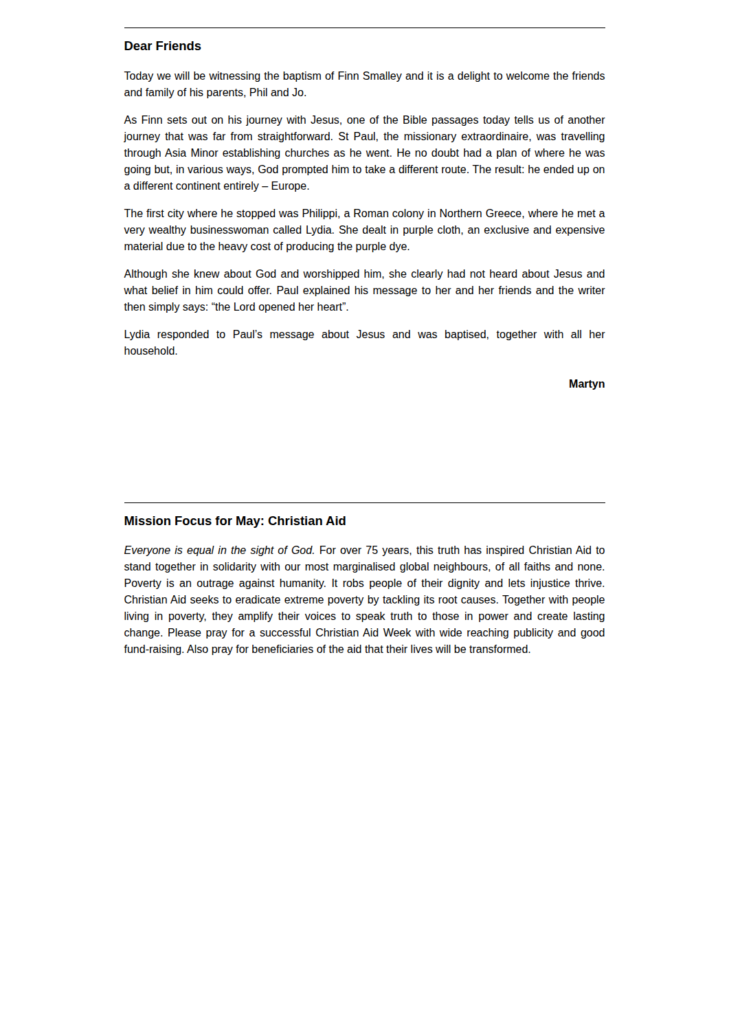Dear Friends
Today we will be witnessing the baptism of Finn Smalley and it is a delight to welcome the friends and family of his parents, Phil and Jo.
As Finn sets out on his journey with Jesus, one of the Bible passages today tells us of another journey that was far from straightforward. St Paul, the missionary extraordinaire, was travelling through Asia Minor establishing churches as he went. He no doubt had a plan of where he was going but, in various ways, God prompted him to take a different route. The result: he ended up on a different continent entirely – Europe.
The first city where he stopped was Philippi, a Roman colony in Northern Greece, where he met a very wealthy businesswoman called Lydia. She dealt in purple cloth, an exclusive and expensive material due to the heavy cost of producing the purple dye.
Although she knew about God and worshipped him, she clearly had not heard about Jesus and what belief in him could offer. Paul explained his message to her and her friends and the writer then simply says: “the Lord opened her heart”.
Lydia responded to Paul’s message about Jesus and was baptised, together with all her household.
Martyn
Mission Focus for May: Christian Aid
Everyone is equal in the sight of God. For over 75 years, this truth has inspired Christian Aid to stand together in solidarity with our most marginalised global neighbours, of all faiths and none. Poverty is an outrage against humanity. It robs people of their dignity and lets injustice thrive. Christian Aid seeks to eradicate extreme poverty by tackling its root causes. Together with people living in poverty, they amplify their voices to speak truth to those in power and create lasting change. Please pray for a successful Christian Aid Week with wide reaching publicity and good fund-raising. Also pray for beneficiaries of the aid that their lives will be transformed.